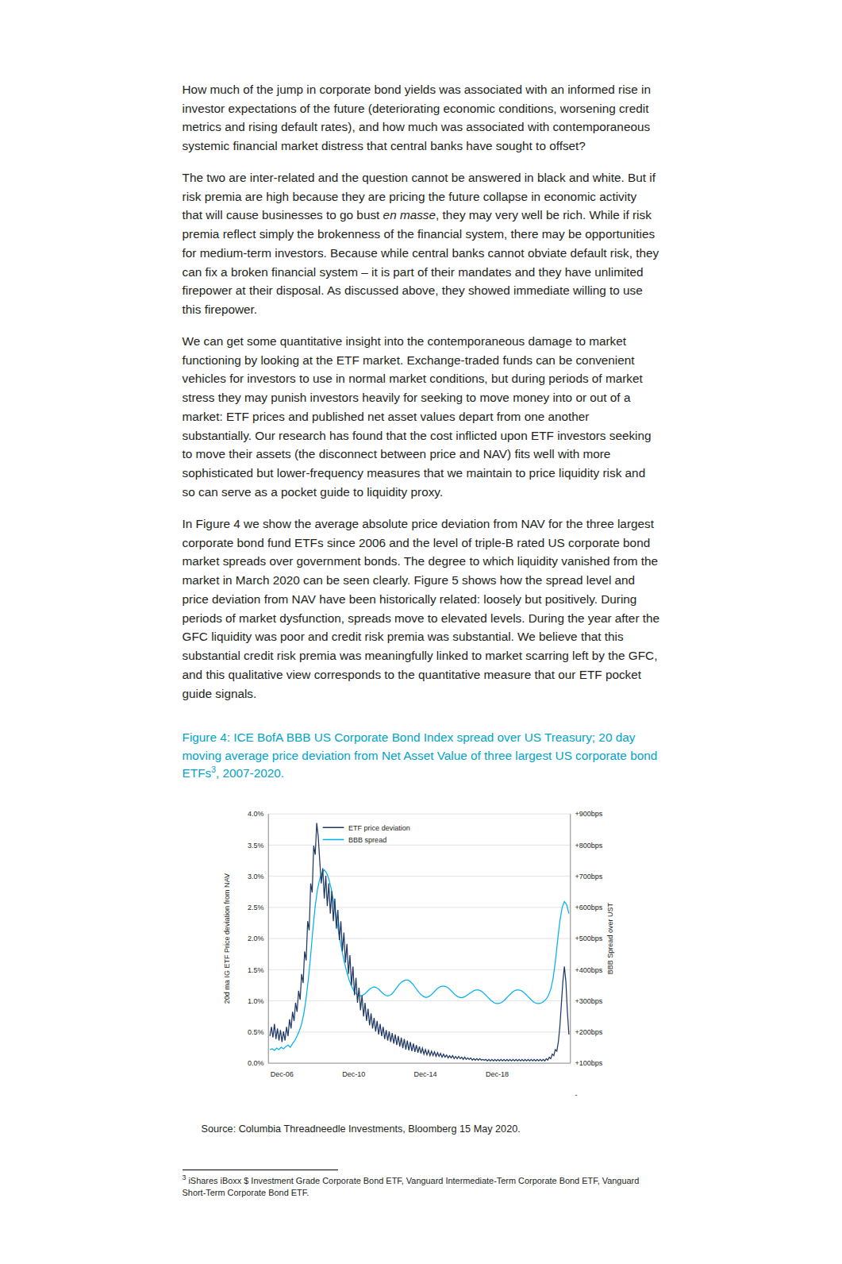How much of the jump in corporate bond yields was associated with an informed rise in investor expectations of the future (deteriorating economic conditions, worsening credit metrics and rising default rates), and how much was associated with contemporaneous systemic financial market distress that central banks have sought to offset?
The two are inter-related and the question cannot be answered in black and white. But if risk premia are high because they are pricing the future collapse in economic activity that will cause businesses to go bust en masse, they may very well be rich. While if risk premia reflect simply the brokenness of the financial system, there may be opportunities for medium-term investors. Because while central banks cannot obviate default risk, they can fix a broken financial system – it is part of their mandates and they have unlimited firepower at their disposal. As discussed above, they showed immediate willing to use this firepower.
We can get some quantitative insight into the contemporaneous damage to market functioning by looking at the ETF market. Exchange-traded funds can be convenient vehicles for investors to use in normal market conditions, but during periods of market stress they may punish investors heavily for seeking to move money into or out of a market: ETF prices and published net asset values depart from one another substantially. Our research has found that the cost inflicted upon ETF investors seeking to move their assets (the disconnect between price and NAV) fits well with more sophisticated but lower-frequency measures that we maintain to price liquidity risk and so can serve as a pocket guide to liquidity proxy.
In Figure 4 we show the average absolute price deviation from NAV for the three largest corporate bond fund ETFs since 2006 and the level of triple-B rated US corporate bond market spreads over government bonds. The degree to which liquidity vanished from the market in March 2020 can be seen clearly. Figure 5 shows how the spread level and price deviation from NAV have been historically related: loosely but positively. During periods of market dysfunction, spreads move to elevated levels. During the year after the GFC liquidity was poor and credit risk premia was substantial. We believe that this substantial credit risk premia was meaningfully linked to market scarring left by the GFC, and this qualitative view corresponds to the quantitative measure that our ETF pocket guide signals.
Figure 4: ICE BofA BBB US Corporate Bond Index spread over US Treasury; 20 day moving average price deviation from Net Asset Value of three largest US corporate bond ETFs3, 2007-2020.
4.0% 3.5% 3.0% 2.5% 2.0% 1.5% 1.0% 0.5% 0.0% +900bps +800bps +700bps +600bps +500bps +400bps +300bps +200bps +100bps - 20d ma IG ETF Price deviation from NAV BBB Spread over UST Dec-06 Dec-10 Dec-14 Dec-18 ETF price deviation BBB spread
Source: Columbia Threadneedle Investments, Bloomberg 15 May 2020.
3 iShares iBoxx $ Investment Grade Corporate Bond ETF, Vanguard Intermediate-Term Corporate Bond ETF, Vanguard Short-Term Corporate Bond ETF.